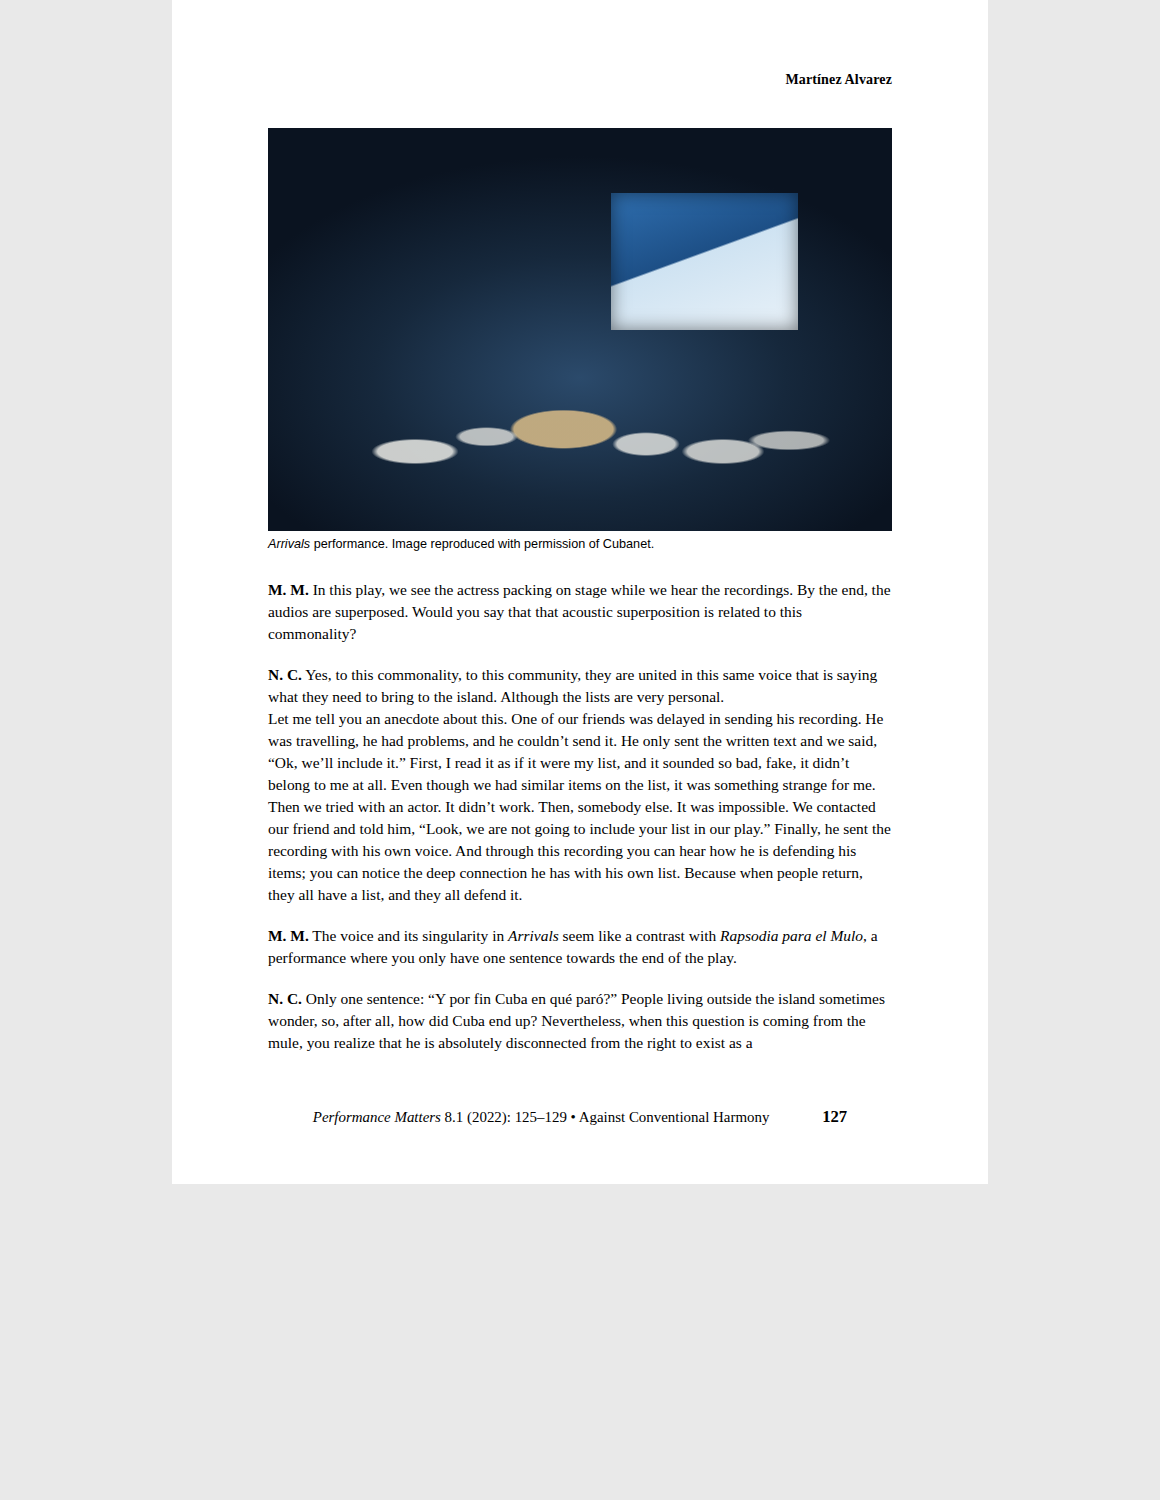Martínez Alvarez
Arrivals performance. Image reproduced with permission of Cubanet.
M. M. In this play, we see the actress packing on stage while we hear the recordings. By the end, the audios are superposed. Would you say that that acoustic superposition is related to this commonality?
N. C. Yes, to this commonality, to this community, they are united in this same voice that is saying what they need to bring to the island. Although the lists are very personal.
Let me tell you an anecdote about this. One of our friends was delayed in sending his recording. He was travelling, he had problems, and he couldn’t send it. He only sent the written text and we said, “Ok, we’ll include it.” First, I read it as if it were my list, and it sounded so bad, fake, it didn’t belong to me at all. Even though we had similar items on the list, it was something strange for me. Then we tried with an actor. It didn’t work. Then, somebody else. It was impossible. We contacted our friend and told him, “Look, we are not going to include your list in our play.” Finally, he sent the recording with his own voice. And through this recording you can hear how he is defending his items; you can notice the deep connection he has with his own list. Because when people return, they all have a list, and they all defend it.
M. M. The voice and its singularity in Arrivals seem like a contrast with Rapsodia para el Mulo, a performance where you only have one sentence towards the end of the play.
N. C. Only one sentence: “Y por fin Cuba en qué paró?” People living outside the island sometimes wonder, so, after all, how did Cuba end up? Nevertheless, when this question is coming from the mule, you realize that he is absolutely disconnected from the right to exist as a
Performance Matters 8.1 (2022): 125–129 • Against Conventional Harmony
127